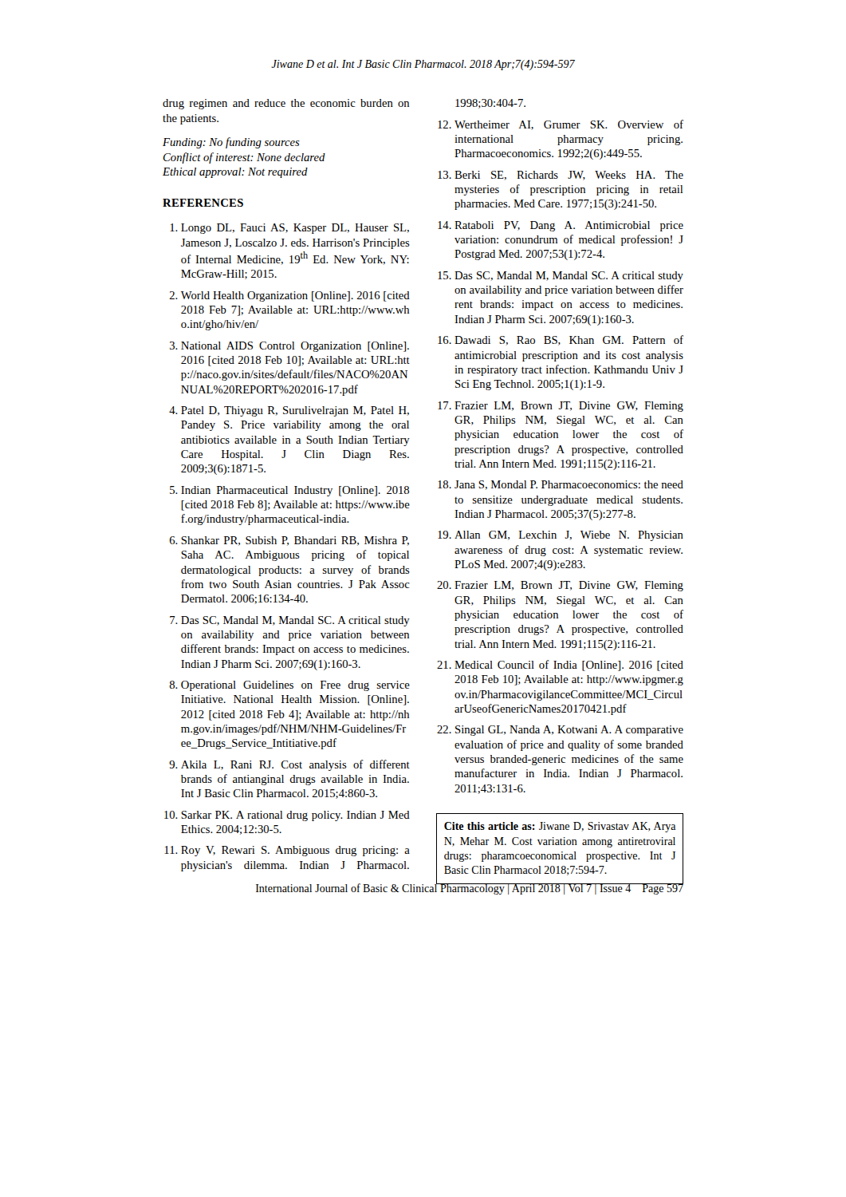Jiwane D et al. Int J Basic Clin Pharmacol. 2018 Apr;7(4):594-597
drug regimen and reduce the economic burden on the patients.
Funding: No funding sources Conflict of interest: None declared Ethical approval: Not required
References
Longo DL, Fauci AS, Kasper DL, Hauser SL, Jameson J, Loscalzo J. eds. Harrison's Principles of Internal Medicine, 19th Ed. New York, NY: McGraw-Hill; 2015.
World Health Organization [Online]. 2016 [cited 2018 Feb 7]; Available at: URL:http://www.who.int/gho/hiv/en/
National AIDS Control Organization [Online]. 2016 [cited 2018 Feb 10]; Available at: URL:http://naco.gov.in/sites/default/files/NACO%20ANNUAL%20REPORT%202016-17.pdf
Patel D, Thiyagu R, Surulivelrajan M, Patel H, Pandey S. Price variability among the oral antibiotics available in a South Indian Tertiary Care Hospital. J Clin Diagn Res. 2009;3(6):1871-5.
Indian Pharmaceutical Industry [Online]. 2018 [cited 2018 Feb 8]; Available at: https://www.ibef.org/industry/pharmaceutical-india.
Shankar PR, Subish P, Bhandari RB, Mishra P, Saha AC. Ambiguous pricing of topical dermatological products: a survey of brands from two South Asian countries. J Pak Assoc Dermatol. 2006;16:134-40.
Das SC, Mandal M, Mandal SC. A critical study on availability and price variation between different brands: Impact on access to medicines. Indian J Pharm Sci. 2007;69(1):160-3.
Operational Guidelines on Free drug service Initiative. National Health Mission. [Online]. 2012 [cited 2018 Feb 4]; Available at: http://nhm.gov.in/images/pdf/NHM/NHM-Guidelines/Free_Drugs_Service_Intitiative.pdf
Akila L, Rani RJ. Cost analysis of different brands of antianginal drugs available in India. Int J Basic Clin Pharmacol. 2015;4:860-3.
Sarkar PK. A rational drug policy. Indian J Med Ethics. 2004;12:30-5.
Roy V, Rewari S. Ambiguous drug pricing: a physician's dilemma. Indian J Pharmacol. 1998;30:404-7.
Wertheimer AI, Grumer SK. Overview of international pharmacy pricing. Pharmacoeconomics. 1992;2(6):449-55.
Berki SE, Richards JW, Weeks HA. The mysteries of prescription pricing in retail pharmacies. Med Care. 1977;15(3):241-50.
Rataboli PV, Dang A. Antimicrobial price variation: conundrum of medical profession! J Postgrad Med. 2007;53(1):72-4.
Das SC, Mandal M, Mandal SC. A critical study on availability and price variation between differ rent brands: impact on access to medicines. Indian J Pharm Sci. 2007;69(1):160-3.
Dawadi S, Rao BS, Khan GM. Pattern of antimicrobial prescription and its cost analysis in respiratory tract infection. Kathmandu Univ J Sci Eng Technol. 2005;1(1):1-9.
Frazier LM, Brown JT, Divine GW, Fleming GR, Philips NM, Siegal WC, et al. Can physician education lower the cost of prescription drugs? A prospective, controlled trial. Ann Intern Med. 1991;115(2):116-21.
Jana S, Mondal P. Pharmacoeconomics: the need to sensitize undergraduate medical students. Indian J Pharmacol. 2005;37(5):277-8.
Allan GM, Lexchin J, Wiebe N. Physician awareness of drug cost: A systematic review. PLoS Med. 2007;4(9):e283.
Frazier LM, Brown JT, Divine GW, Fleming GR, Philips NM, Siegal WC, et al. Can physician education lower the cost of prescription drugs? A prospective, controlled trial. Ann Intern Med. 1991;115(2):116-21.
Medical Council of India [Online]. 2016 [cited 2018 Feb 10]; Available at: http://www.ipgmer.gov.in/PharmacovigilanceCommittee/MCI_CircularUseofGenericNames20170421.pdf
Singal GL, Nanda A, Kotwani A. A comparative evaluation of price and quality of some branded versus branded-generic medicines of the same manufacturer in India. Indian J Pharmacol. 2011;43:131-6.
Cite this article as: Jiwane D, Srivastav AK, Arya N, Mehar M. Cost variation among antiretroviral drugs: pharamcoeconomical prospective. Int J Basic Clin Pharmacol 2018;7:594-7.
International Journal of Basic & Clinical Pharmacology | April 2018 | Vol 7 | Issue 4 Page 597